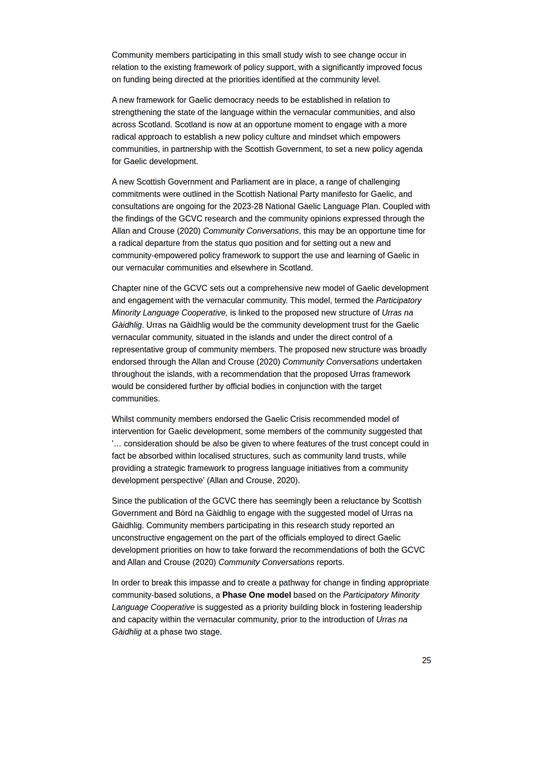Community members participating in this small study wish to see change occur in relation to the existing framework of policy support, with a significantly improved focus on funding being directed at the priorities identified at the community level.
A new framework for Gaelic democracy needs to be established in relation to strengthening the state of the language within the vernacular communities, and also across Scotland. Scotland is now at an opportune moment to engage with a more radical approach to establish a new policy culture and mindset which empowers communities, in partnership with the Scottish Government, to set a new policy agenda for Gaelic development.
A new Scottish Government and Parliament are in place, a range of challenging commitments were outlined in the Scottish National Party manifesto for Gaelic, and consultations are ongoing for the 2023-28 National Gaelic Language Plan. Coupled with the findings of the GCVC research and the community opinions expressed through the Allan and Crouse (2020) Community Conversations, this may be an opportune time for a radical departure from the status quo position and for setting out a new and community-empowered policy framework to support the use and learning of Gaelic in our vernacular communities and elsewhere in Scotland.
Chapter nine of the GCVC sets out a comprehensive new model of Gaelic development and engagement with the vernacular community. This model, termed the Participatory Minority Language Cooperative, is linked to the proposed new structure of Urras na Gàidhlig. Urras na Gàidhlig would be the community development trust for the Gaelic vernacular community, situated in the islands and under the direct control of a representative group of community members. The proposed new structure was broadly endorsed through the Allan and Crouse (2020) Community Conversations undertaken throughout the islands, with a recommendation that the proposed Urras framework would be considered further by official bodies in conjunction with the target communities.
Whilst community members endorsed the Gaelic Crisis recommended model of intervention for Gaelic development, some members of the community suggested that '… consideration should be also be given to where features of the trust concept could in fact be absorbed within localised structures, such as community land trusts, while providing a strategic framework to progress language initiatives from a community development perspective' (Allan and Crouse, 2020).
Since the publication of the GCVC there has seemingly been a reluctance by Scottish Government and Bòrd na Gàidhlig to engage with the suggested model of Urras na Gàidhlig. Community members participating in this research study reported an unconstructive engagement on the part of the officials employed to direct Gaelic development priorities on how to take forward the recommendations of both the GCVC and Allan and Crouse (2020) Community Conversations reports.
In order to break this impasse and to create a pathway for change in finding appropriate community-based solutions, a Phase One model based on the Participatory Minority Language Cooperative is suggested as a priority building block in fostering leadership and capacity within the vernacular community, prior to the introduction of Urras na Gàidhlig at a phase two stage.
25